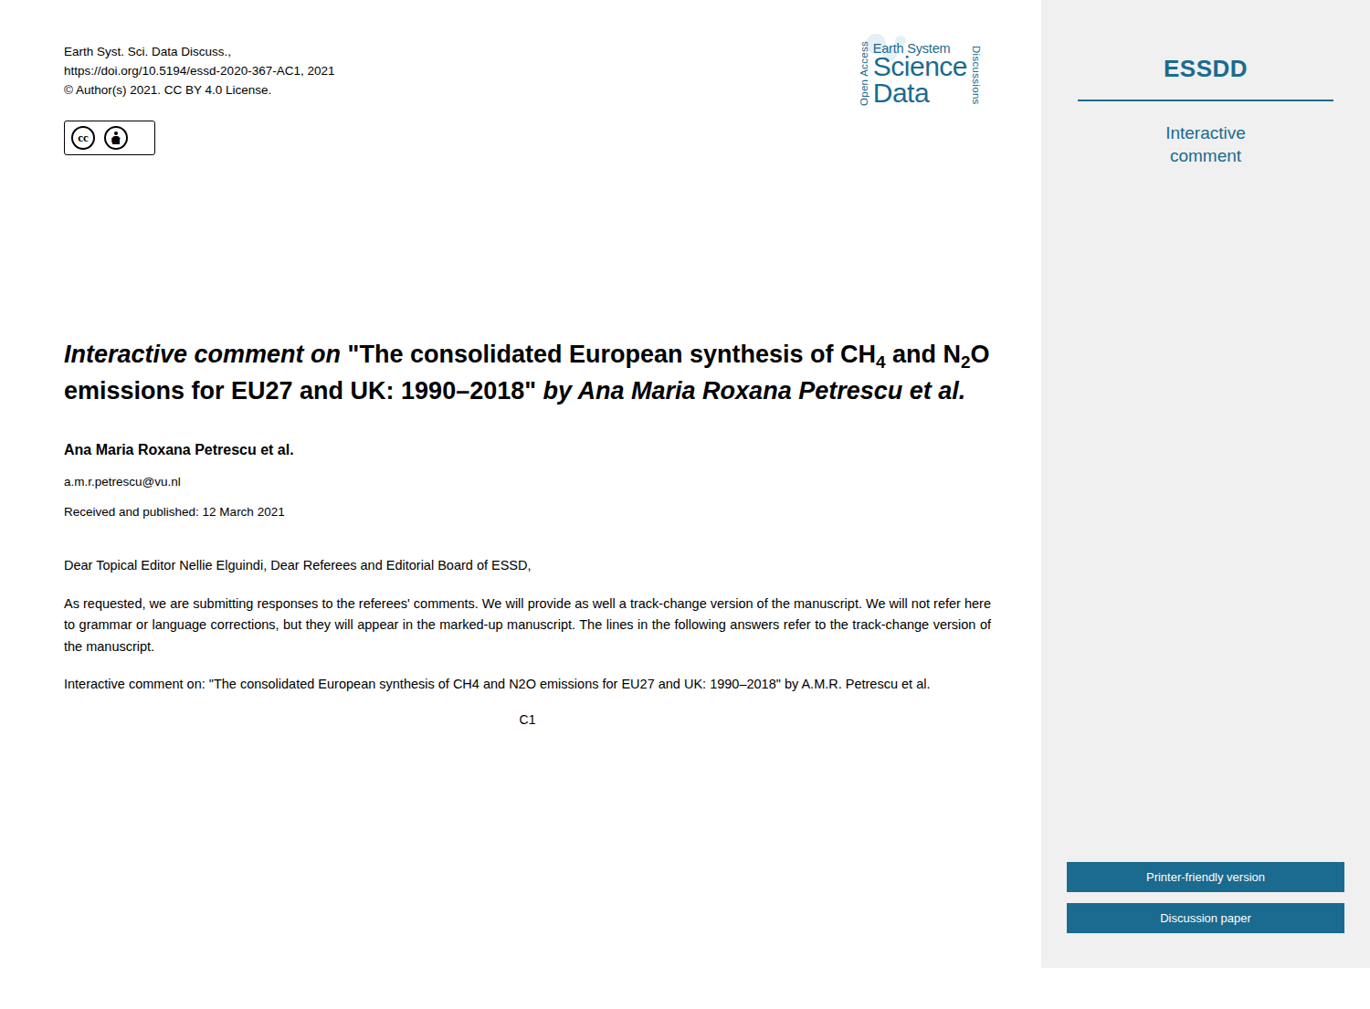Earth Syst. Sci. Data Discuss.,
https://doi.org/10.5194/essd-2020-367-AC1, 2021
© Author(s) 2021. CC BY 4.0 License.
cc
BY
Open Access
Earth System
Science
Data
Discussions
Interactive comment on "The consolidated European synthesis of CH4 and N2O emissions for EU27 and UK: 1990–2018" by Ana Maria Roxana Petrescu et al.
Ana Maria Roxana Petrescu et al.
a.m.r.petrescu@vu.nl
Received and published: 12 March 2021
Dear Topical Editor Nellie Elguindi, Dear Referees and Editorial Board of ESSD,
As requested, we are submitting responses to the referees' comments. We will provide as well a track-change version of the manuscript. We will not refer here to grammar or language corrections, but they will appear in the marked-up manuscript. The lines in the following answers refer to the track-change version of the manuscript.
Interactive comment on: "The consolidated European synthesis of CH4 and N2O emissions for EU27 and UK: 1990–2018" by A.M.R. Petrescu et al.
C1
ESSDD
Interactive
comment
Printer-friendly version Discussion paper